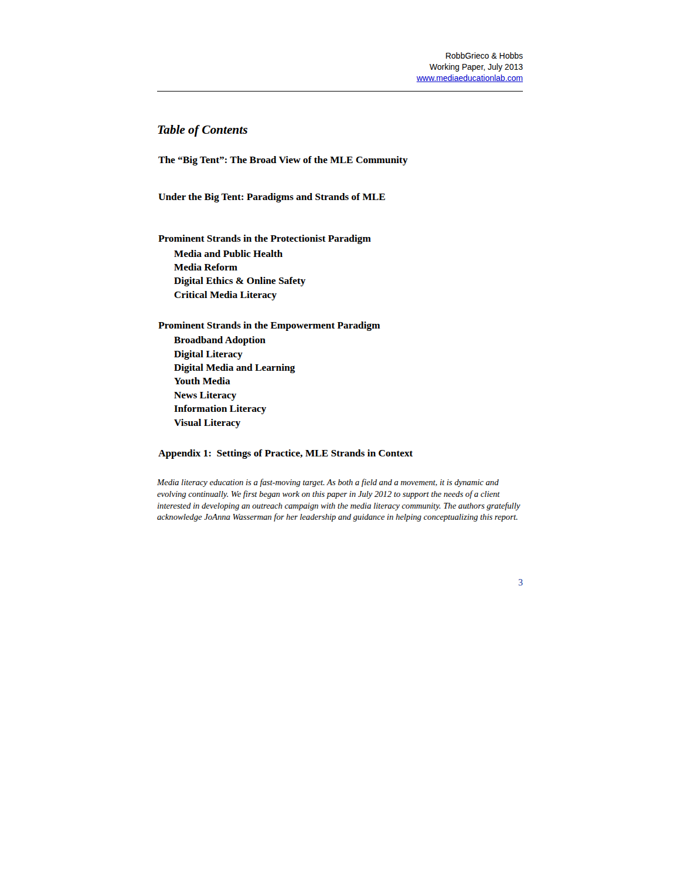RobbGrieco & Hobbs
Working Paper, July 2013
www.mediaeducationlab.com
Table of Contents
The “Big Tent”: The Broad View of the MLE Community
Under the Big Tent: Paradigms and Strands of MLE
Prominent Strands in the Protectionist Paradigm
Media and Public Health
Media Reform
Digital Ethics & Online Safety
Critical Media Literacy
Prominent Strands in the Empowerment Paradigm
Broadband Adoption
Digital Literacy
Digital Media and Learning
Youth Media
News Literacy
Information Literacy
Visual Literacy
Appendix 1: Settings of Practice, MLE Strands in Context
Media literacy education is a fast-moving target. As both a field and a movement, it is dynamic and evolving continually. We first began work on this paper in July 2012 to support the needs of a client interested in developing an outreach campaign with the media literacy community. The authors gratefully acknowledge JoAnna Wasserman for her leadership and guidance in helping conceptualizing this report.
3